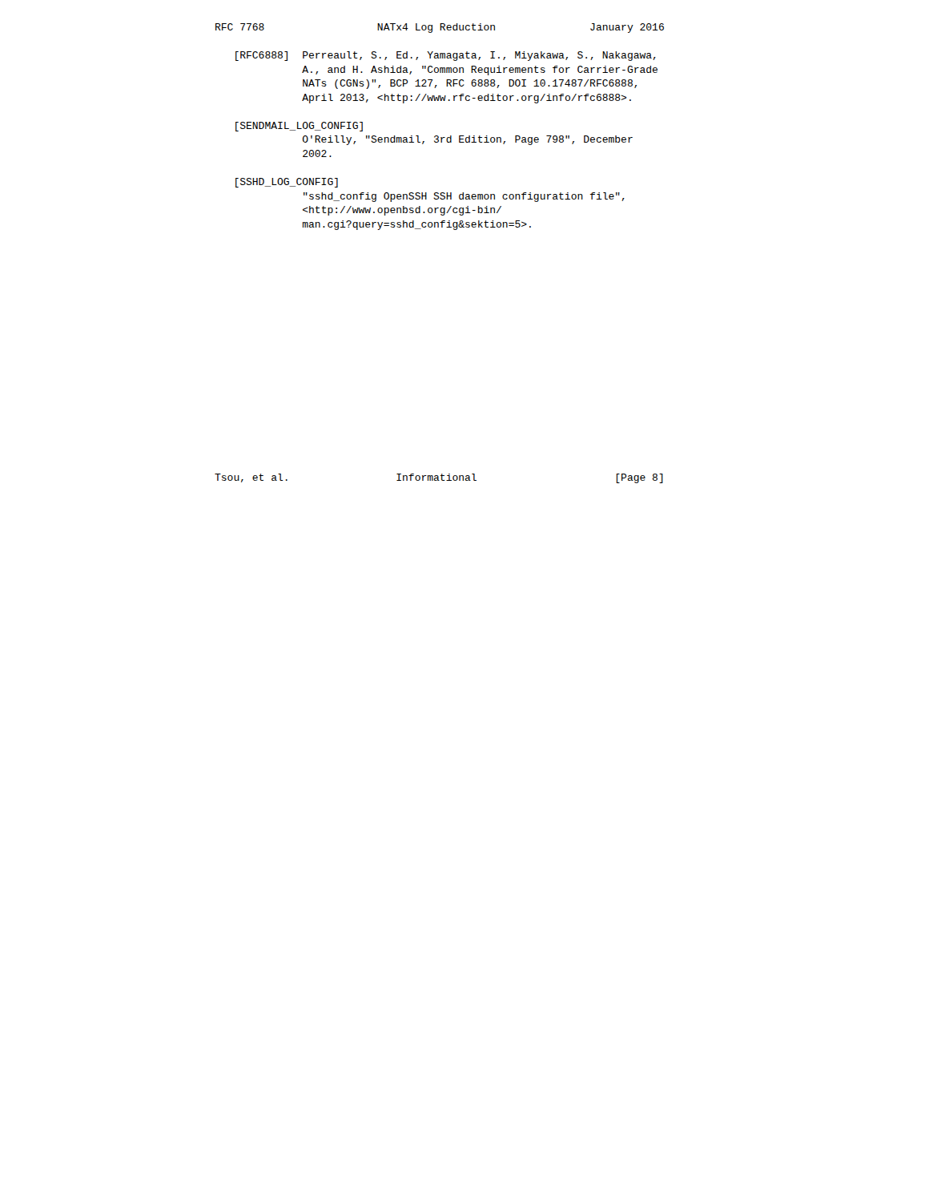RFC 7768                  NATx4 Log Reduction               January 2016
   [RFC6888]  Perreault, S., Ed., Yamagata, I., Miyakawa, S., Nakagawa,
              A., and H. Ashida, "Common Requirements for Carrier-Grade
              NATs (CGNs)", BCP 127, RFC 6888, DOI 10.17487/RFC6888,
              April 2013, <http://www.rfc-editor.org/info/rfc6888>.

   [SENDMAIL_LOG_CONFIG]
              O'Reilly, "Sendmail, 3rd Edition, Page 798", December
              2002.

   [SSHD_LOG_CONFIG]
              "sshd_config OpenSSH SSH daemon configuration file",
              <http://www.openbsd.org/cgi-bin/
              man.cgi?query=sshd_config&sektion=5>.
Tsou, et al.                 Informational                      [Page 8]